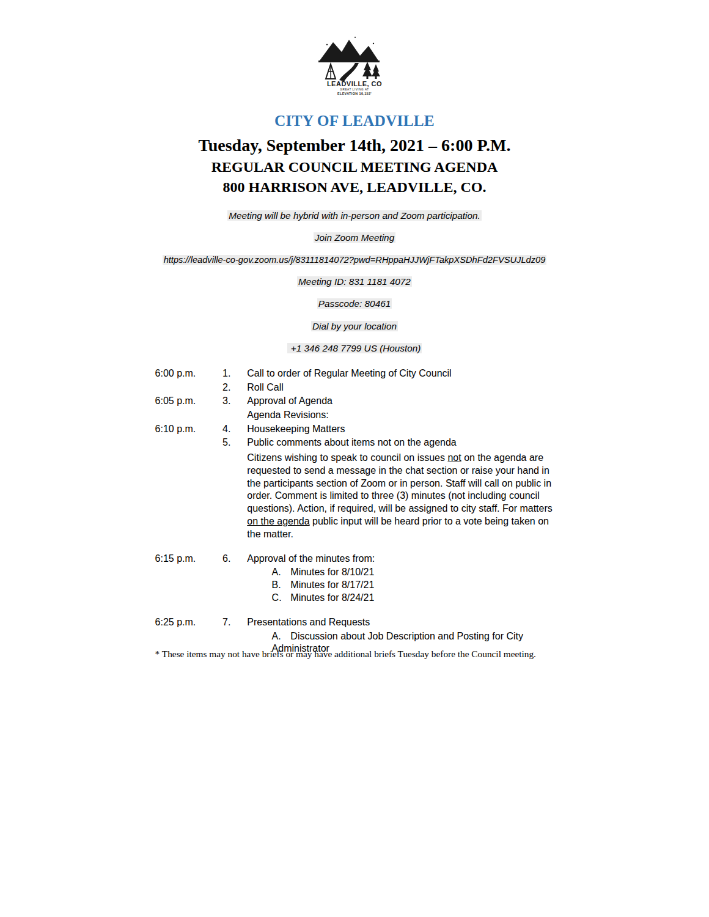LEADVILLE, CO GREAT LIVING AT ELEVATION 10,152'
CITY OF LEADVILLE
Tuesday, September 14th, 2021 – 6:00 P.M.
REGULAR COUNCIL MEETING AGENDA
800 HARRISON AVE, LEADVILLE, CO.
Meeting will be hybrid with in-person and Zoom participation.
Join Zoom Meeting
https://leadville-co-gov.zoom.us/j/83111814072?pwd=RHppaHJJWjFTakpXSDhFd2FVSUJLdz09
Meeting ID: 831 1181 4072
Passcode: 80461
Dial by your location
+1 346 248 7799 US (Houston)
| 6:00 p.m. | 1. | Call to order of Regular Meeting of City Council |
| | 2. | Roll Call |
| 6:05 p.m. | 3. | Approval of Agenda |
| | | Agenda Revisions: |
| 6:10 p.m. | 4. | Housekeeping Matters |
| | 5. | Public comments about items not on the agenda |
| | | Citizens wishing to speak to council on issues not on the agenda are requested to send a message in the chat section or raise your hand in the participants section of Zoom or in person. Staff will call on public in order. Comment is limited to three (3) minutes (not including council questions). Action, if required, will be assigned to city staff. For matters on the agenda public input will be heard prior to a vote being taken on the matter. |
| 6:15 p.m. | 6. | Approval of the minutes from: |
| | | A. Minutes for 8/10/21 B. Minutes for 8/17/21 C. Minutes for 8/24/21 |
| 6:25 p.m. | 7. | Presentations and Requests |
| | | A. Discussion about Job Description and Posting for City Administrator |
* These items may not have briefs or may have additional briefs Tuesday before the Council meeting.